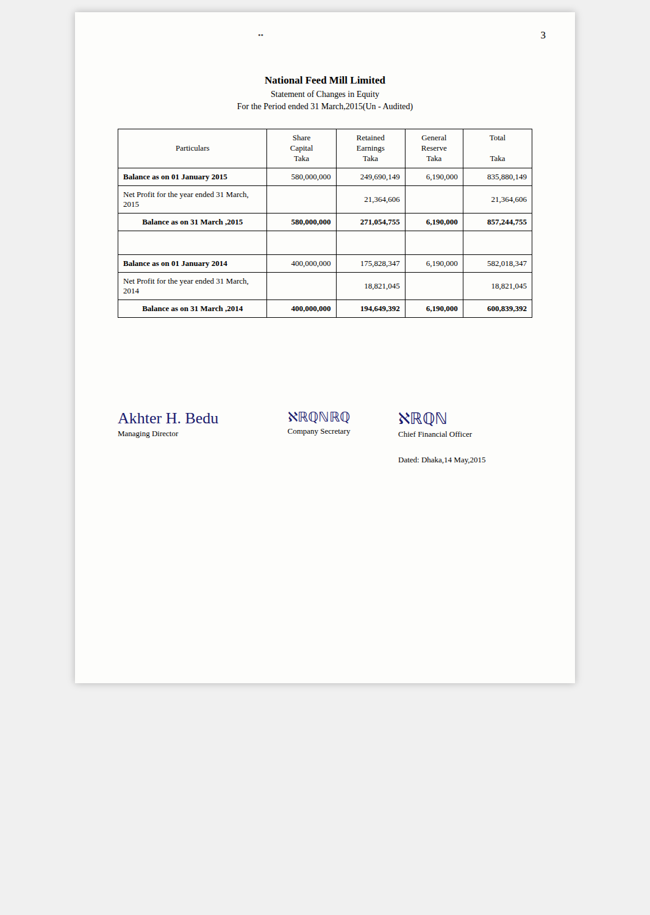3
••
National Feed Mill Limited
Statement of Changes in Equity
For the Period ended 31 March,2015(Un - Audited)
| Particulars | Share Capital Taka | Retained Earnings Taka | General Reserve Taka | Total Taka |
| --- | --- | --- | --- | --- |
| Balance as on 01 January 2015 | 580,000,000 | 249,690,149 | 6,190,000 | 835,880,149 |
| Net Profit for the year ended 31 March, 2015 | | 21,364,606 | | 21,364,606 |
| Balance as on 31 March ,2015 | 580,000,000 | 271,054,755 | 6,190,000 | 857,244,755 |
| Balance as on 01 January 2014 | 400,000,000 | 175,828,347 | 6,190,000 | 582,018,347 |
| Net Profit for the year ended 31 March, 2014 | | 18,821,045 | | 18,821,045 |
| Balance as on 31 March ,2014 | 400,000,000 | 194,649,392 | 6,190,000 | 600,839,392 |
Akhter H. Bedu
Managing Director
ℵℝℚℕℝℚ
Company Secretary
ℵℝℚℕ
Chief Financial Officer
Dated: Dhaka,14 May,2015